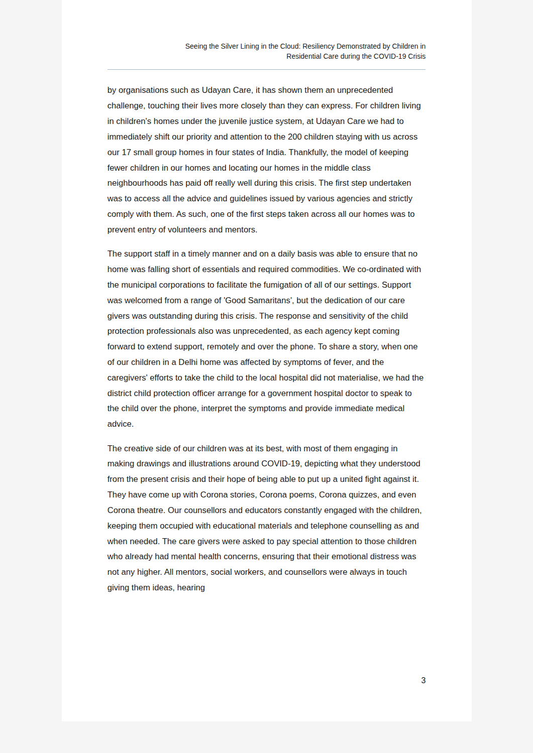Seeing the Silver Lining in the Cloud: Resiliency Demonstrated by Children in Residential Care during the COVID-19 Crisis
by organisations such as Udayan Care, it has shown them an unprecedented challenge, touching their lives more closely than they can express. For children living in children's homes under the juvenile justice system, at Udayan Care we had to immediately shift our priority and attention to the 200 children staying with us across our 17 small group homes in four states of India. Thankfully, the model of keeping fewer children in our homes and locating our homes in the middle class neighbourhoods has paid off really well during this crisis. The first step undertaken was to access all the advice and guidelines issued by various agencies and strictly comply with them. As such, one of the first steps taken across all our homes was to prevent entry of volunteers and mentors.
The support staff in a timely manner and on a daily basis was able to ensure that no home was falling short of essentials and required commodities. We co-ordinated with the municipal corporations to facilitate the fumigation of all of our settings. Support was welcomed from a range of 'Good Samaritans', but the dedication of our care givers was outstanding during this crisis. The response and sensitivity of the child protection professionals also was unprecedented, as each agency kept coming forward to extend support, remotely and over the phone. To share a story, when one of our children in a Delhi home was affected by symptoms of fever, and the caregivers' efforts to take the child to the local hospital did not materialise, we had the district child protection officer arrange for a government hospital doctor to speak to the child over the phone, interpret the symptoms and provide immediate medical advice.
The creative side of our children was at its best, with most of them engaging in making drawings and illustrations around COVID-19, depicting what they understood from the present crisis and their hope of being able to put up a united fight against it. They have come up with Corona stories, Corona poems, Corona quizzes, and even Corona theatre. Our counsellors and educators constantly engaged with the children, keeping them occupied with educational materials and telephone counselling as and when needed. The care givers were asked to pay special attention to those children who already had mental health concerns, ensuring that their emotional distress was not any higher. All mentors, social workers, and counsellors were always in touch giving them ideas, hearing
3